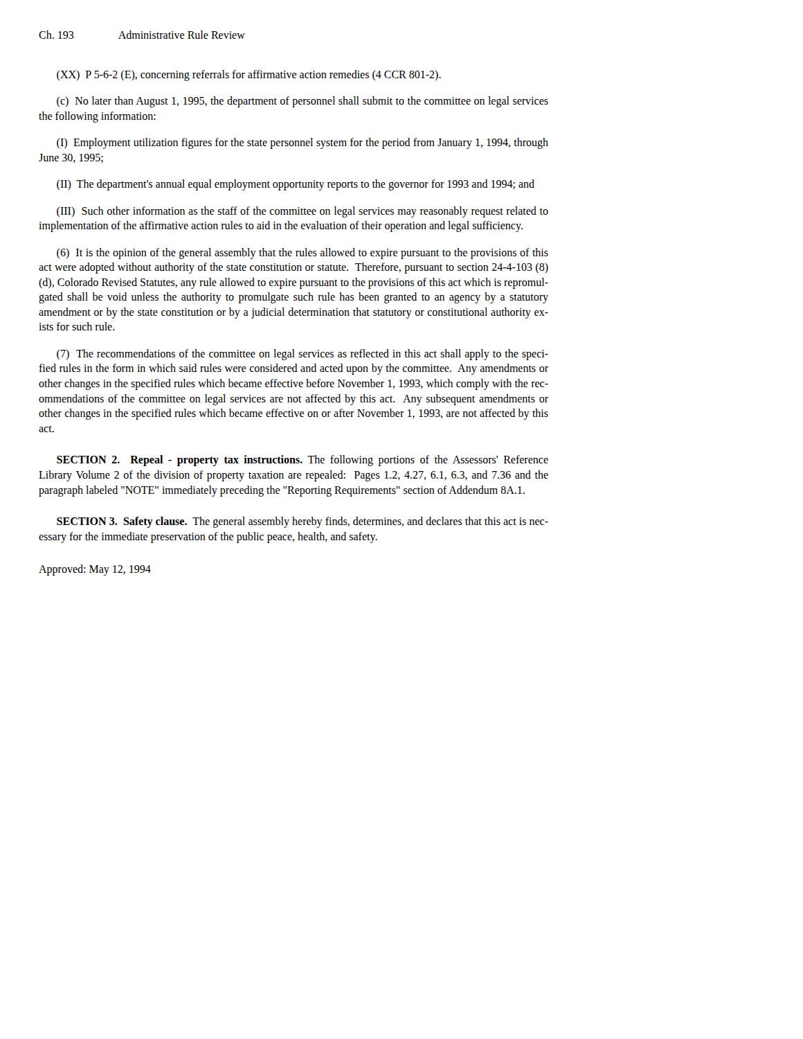Ch. 193 Administrative Rule Review
(XX) P 5-6-2 (E), concerning referrals for affirmative action remedies (4 CCR 801-2).
(c) No later than August 1, 1995, the department of personnel shall submit to the committee on legal services the following information:
(I) Employment utilization figures for the state personnel system for the period from January 1, 1994, through June 30, 1995;
(II) The department's annual equal employment opportunity reports to the governor for 1993 and 1994; and
(III) Such other information as the staff of the committee on legal services may reasonably request related to implementation of the affirmative action rules to aid in the evaluation of their operation and legal sufficiency.
(6) It is the opinion of the general assembly that the rules allowed to expire pursuant to the provisions of this act were adopted without authority of the state constitution or statute. Therefore, pursuant to section 24-4-103 (8) (d), Colorado Revised Statutes, any rule allowed to expire pursuant to the provisions of this act which is repromulgated shall be void unless the authority to promulgate such rule has been granted to an agency by a statutory amendment or by the state constitution or by a judicial determination that statutory or constitutional authority exists for such rule.
(7) The recommendations of the committee on legal services as reflected in this act shall apply to the specified rules in the form in which said rules were considered and acted upon by the committee. Any amendments or other changes in the specified rules which became effective before November 1, 1993, which comply with the recommendations of the committee on legal services are not affected by this act. Any subsequent amendments or other changes in the specified rules which became effective on or after November 1, 1993, are not affected by this act.
SECTION 2. Repeal - property tax instructions. The following portions of the Assessors' Reference Library Volume 2 of the division of property taxation are repealed: Pages 1.2, 4.27, 6.1, 6.3, and 7.36 and the paragraph labeled "NOTE" immediately preceding the "Reporting Requirements" section of Addendum 8A.1.
SECTION 3. Safety clause. The general assembly hereby finds, determines, and declares that this act is necessary for the immediate preservation of the public peace, health, and safety.
Approved: May 12, 1994